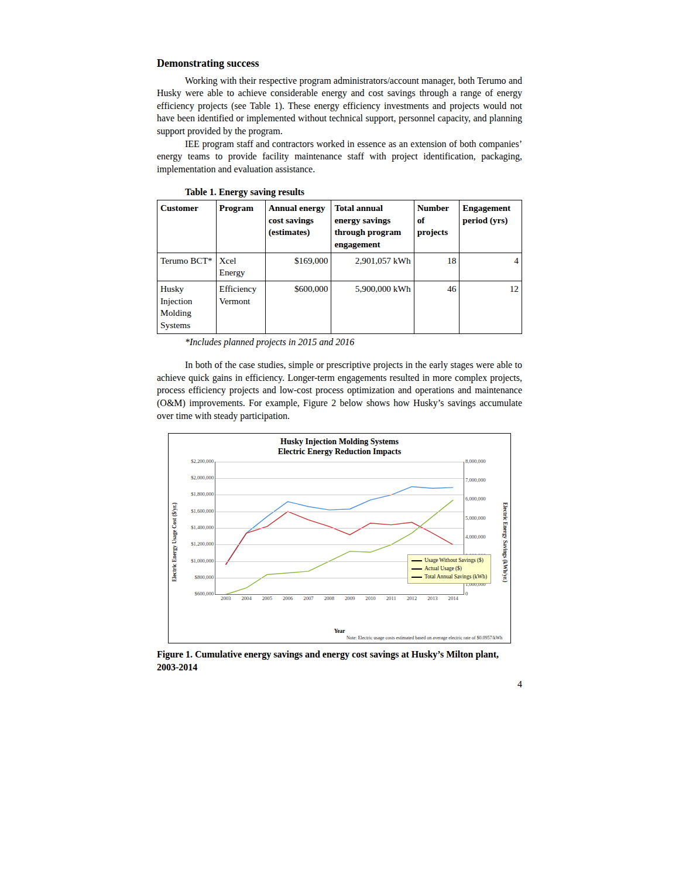Demonstrating success
Working with their respective program administrators/account manager, both Terumo and Husky were able to achieve considerable energy and cost savings through a range of energy efficiency projects (see Table 1). These energy efficiency investments and projects would not have been identified or implemented without technical support, personnel capacity, and planning support provided by the program.
IEE program staff and contractors worked in essence as an extension of both companies’ energy teams to provide facility maintenance staff with project identification, packaging, implementation and evaluation assistance.
Table 1. Energy saving results
| Customer | Program | Annual energy cost savings (estimates) | Total annual energy savings through program engagement | Number of projects | Engagement period (yrs) |
| --- | --- | --- | --- | --- | --- |
| Terumo BCT* | Xcel Energy | $169,000 | 2,901,057 kWh | 18 | 4 |
| Husky Injection Molding Systems | Efficiency Vermont | $600,000 | 5,900,000 kWh | 46 | 12 |
*Includes planned projects in 2015 and 2016
In both of the case studies, simple or prescriptive projects in the early stages were able to achieve quick gains in efficiency. Longer-term engagements resulted in more complex projects, process efficiency projects and low-cost process optimization and operations and maintenance (O&M) improvements. For example, Figure 2 below shows how Husky’s savings accumulate over time with steady participation.
Husky Injection Molding Systems
Electric Energy Reduction Impacts
Electric Energy Usage Cost ($/yr.)
Electric Energy Savings (kWh/yr.)
$2,200,000
$2,000,000
$1,800,000
$1,600,000
$1,400,000
$1,200,000
$1,000,000
$800,000
$600,000
8,000,000
7,000,000
6,000,000
5,000,000
4,000,000
3,000,000
2,000,000
1,000,000
0
2003
2004
2005
2006
2007
2008
2009
2010
2011
2012
2013
2014
Usage Without Savings ($)
Actual Usage ($)
Total Annual Savings (kWh)
Year
Note: Electric usage costs estimated based on average electric rate of $0.0957/kWh
Figure 1. Cumulative energy savings and energy cost savings at Husky’s Milton plant, 2003-2014
4